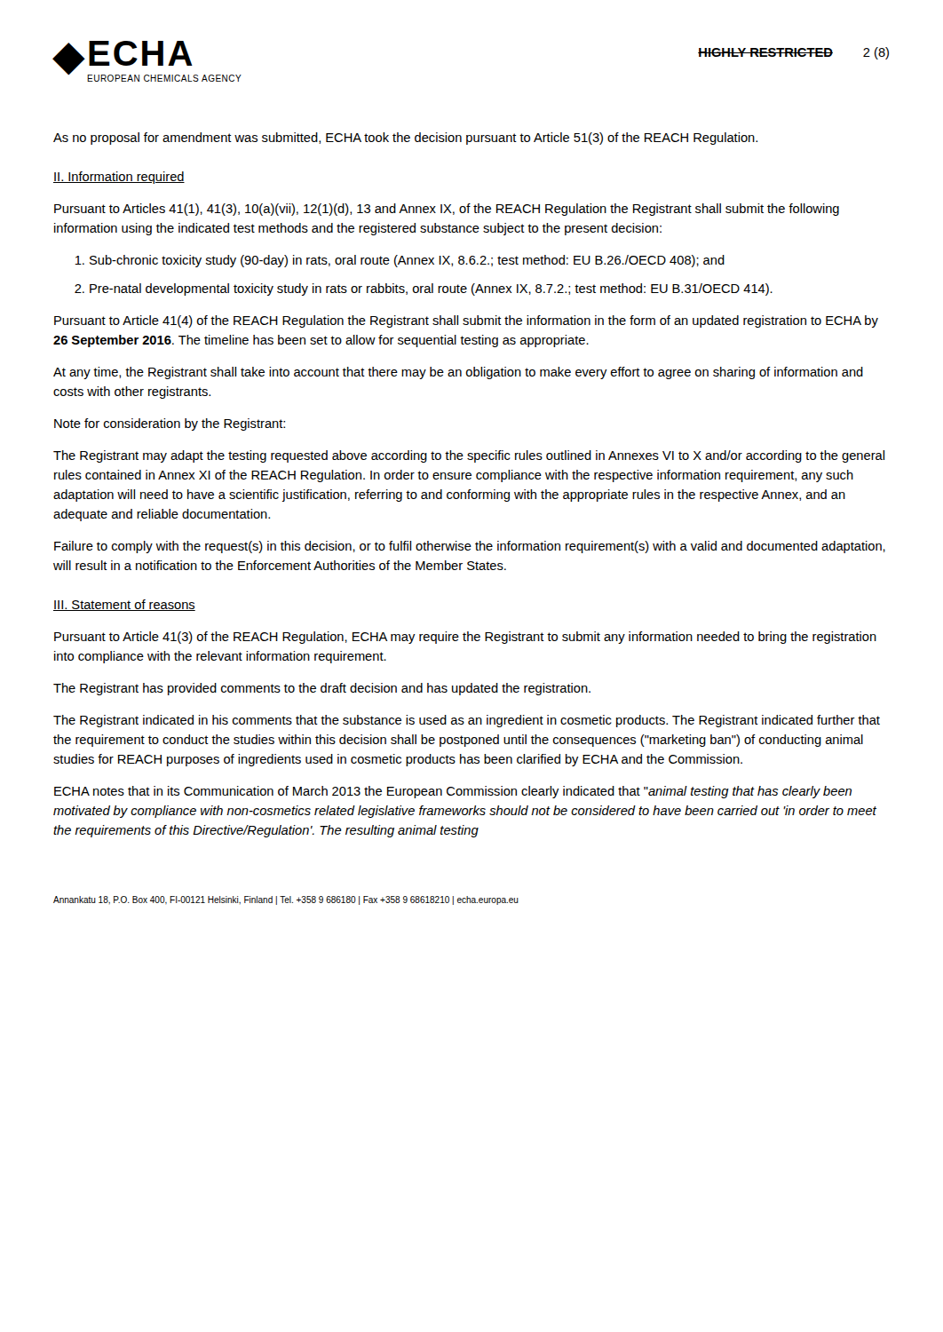◆ ECHA EUROPEAN CHEMICALS AGENCY
HIGHLY RESTRICTED 2 (8)
As no proposal for amendment was submitted, ECHA took the decision pursuant to Article 51(3) of the REACH Regulation.
II. Information required
Pursuant to Articles 41(1), 41(3), 10(a)(vii), 12(1)(d), 13 and Annex IX, of the REACH Regulation the Registrant shall submit the following information using the indicated test methods and the registered substance subject to the present decision:
Sub-chronic toxicity study (90-day) in rats, oral route (Annex IX, 8.6.2.; test method: EU B.26./OECD 408); and
Pre-natal developmental toxicity study in rats or rabbits, oral route (Annex IX, 8.7.2.; test method: EU B.31/OECD 414).
Pursuant to Article 41(4) of the REACH Regulation the Registrant shall submit the information in the form of an updated registration to ECHA by 26 September 2016. The timeline has been set to allow for sequential testing as appropriate.
At any time, the Registrant shall take into account that there may be an obligation to make every effort to agree on sharing of information and costs with other registrants.
Note for consideration by the Registrant:
The Registrant may adapt the testing requested above according to the specific rules outlined in Annexes VI to X and/or according to the general rules contained in Annex XI of the REACH Regulation. In order to ensure compliance with the respective information requirement, any such adaptation will need to have a scientific justification, referring to and conforming with the appropriate rules in the respective Annex, and an adequate and reliable documentation.
Failure to comply with the request(s) in this decision, or to fulfil otherwise the information requirement(s) with a valid and documented adaptation, will result in a notification to the Enforcement Authorities of the Member States.
III. Statement of reasons
Pursuant to Article 41(3) of the REACH Regulation, ECHA may require the Registrant to submit any information needed to bring the registration into compliance with the relevant information requirement.
The Registrant has provided comments to the draft decision and has updated the registration.
The Registrant indicated in his comments that the substance is used as an ingredient in cosmetic products. The Registrant indicated further that the requirement to conduct the studies within this decision shall be postponed until the consequences ("marketing ban") of conducting animal studies for REACH purposes of ingredients used in cosmetic products has been clarified by ECHA and the Commission.
ECHA notes that in its Communication of March 2013 the European Commission clearly indicated that "animal testing that has clearly been motivated by compliance with non-cosmetics related legislative frameworks should not be considered to have been carried out 'in order to meet the requirements of this Directive/Regulation'. The resulting animal testing
Annankatu 18, P.O. Box 400, FI-00121 Helsinki, Finland | Tel. +358 9 686180 | Fax +358 9 68618210 | echa.europa.eu